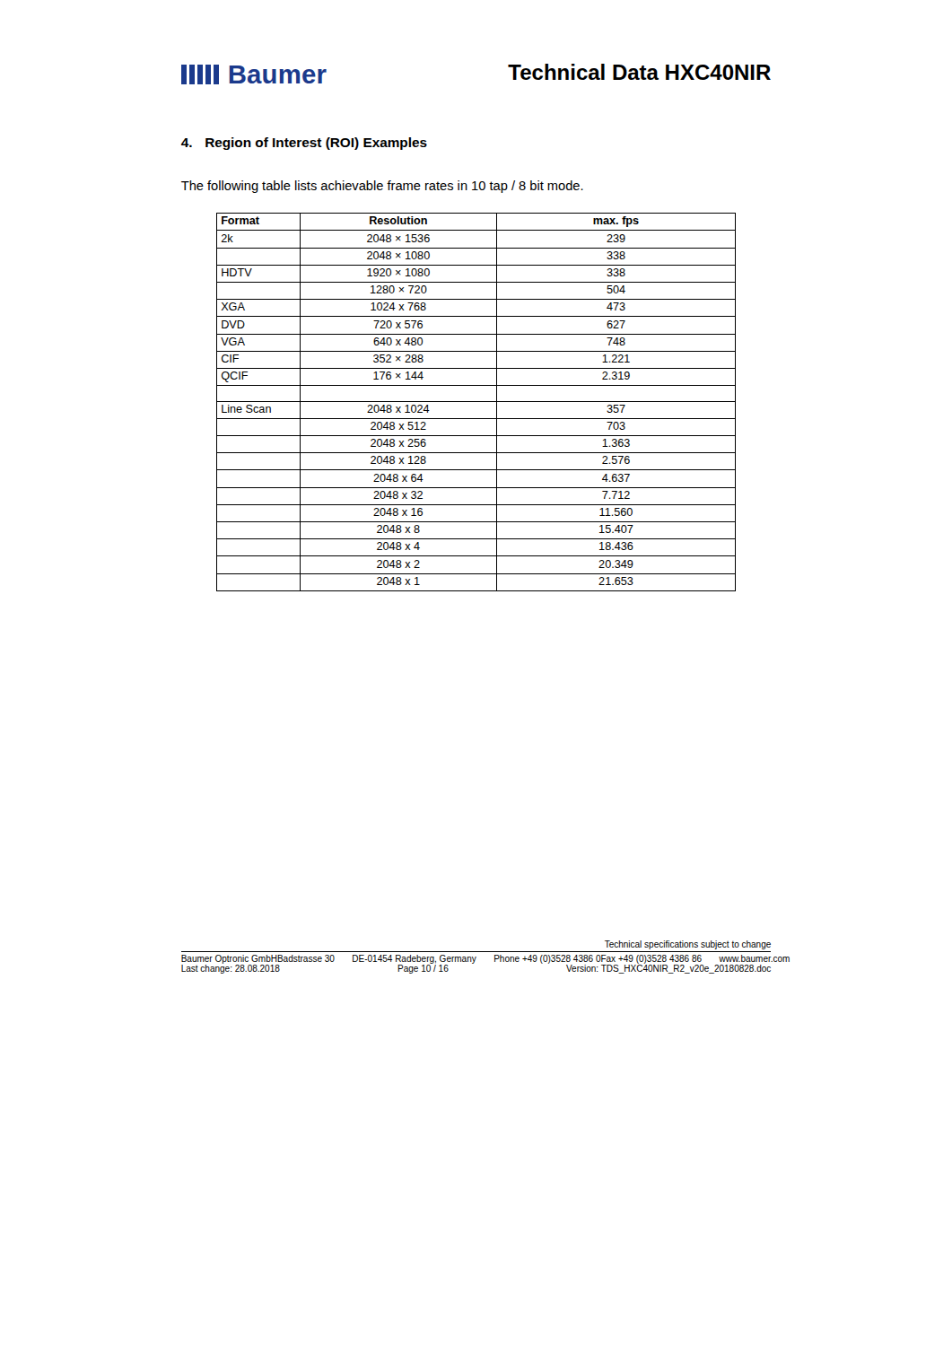Baumer
Technical Data HXC40NIR
4. Region of Interest (ROI) Examples
The following table lists achievable frame rates in 10 tap / 8 bit mode.
| Format | Resolution | max. fps |
| --- | --- | --- |
| 2k | 2048 × 1536 | 239 |
| | 2048 × 1080 | 338 |
| HDTV | 1920 × 1080 | 338 |
| | 1280 × 720 | 504 |
| XGA | 1024 x 768 | 473 |
| DVD | 720 x 576 | 627 |
| VGA | 640 x 480 | 748 |
| CIF | 352 × 288 | 1.221 |
| QCIF | 176 × 144 | 2.319 |
| Line Scan | 2048 x 1024 | 357 |
| | 2048 x 512 | 703 |
| | 2048 x 256 | 1.363 |
| | 2048 x 128 | 2.576 |
| | 2048 x 64 | 4.637 |
| | 2048 x 32 | 7.712 |
| | 2048 x 16 | 11.560 |
| | 2048 x 8 | 15.407 |
| | 2048 x 4 | 18.436 |
| | 2048 x 2 | 20.349 |
| | 2048 x 1 | 21.653 |
Technical specifications subject to change
Baumer Optronic GmbH
Badstrasse 30 DE-01454 Radeberg, Germany Phone +49 (0)3528 4386 0
Fax +49 (0)3528 4386 86 www.baumer.com
Last change: 28.08.2018
Page 10 / 16
Version: TDS_HXC40NIR_R2_v20e_20180828.doc